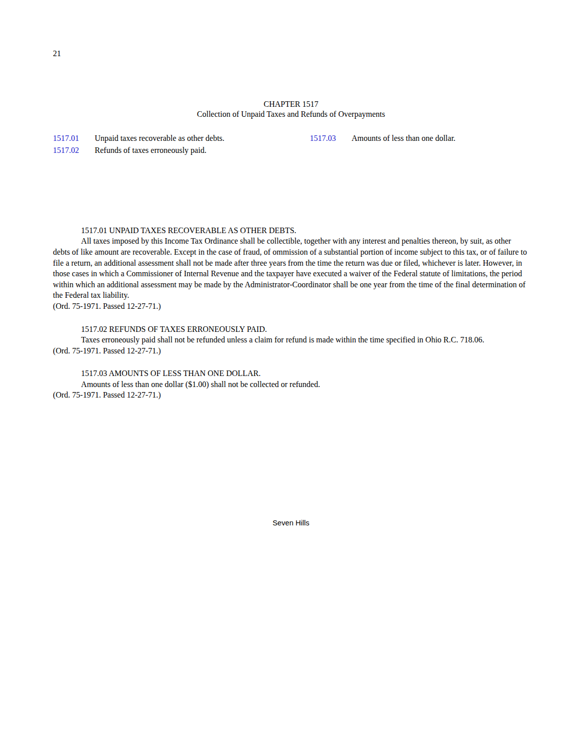21
CHAPTER 1517
Collection of Unpaid Taxes and Refunds of Overpayments
| 1517.01 | Unpaid taxes recoverable as other debts. | 1517.03 | Amounts of less than one dollar. |
| 1517.02 | Refunds of taxes erroneously paid. | | |
1517.01 UNPAID TAXES RECOVERABLE AS OTHER DEBTS.
All taxes imposed by this Income Tax Ordinance shall be collectible, together with any interest and penalties thereon, by suit, as other debts of like amount are recoverable. Except in the case of fraud, of ommission of a substantial portion of income subject to this tax, or of failure to file a return, an additional assessment shall not be made after three years from the time the return was due or filed, whichever is later. However, in those cases in which a Commissioner of Internal Revenue and the taxpayer have executed a waiver of the Federal statute of limitations, the period within which an additional assessment may be made by the Administrator-Coordinator shall be one year from the time of the final determination of the Federal tax liability.
(Ord. 75-1971. Passed 12-27-71.)
1517.02 REFUNDS OF TAXES ERRONEOUSLY PAID.
Taxes erroneously paid shall not be refunded unless a claim for refund is made within the time specified in Ohio R.C. 718.06.
(Ord. 75-1971. Passed 12-27-71.)
1517.03 AMOUNTS OF LESS THAN ONE DOLLAR.
Amounts of less than one dollar ($1.00) shall not be collected or refunded.
(Ord. 75-1971. Passed 12-27-71.)
Seven Hills